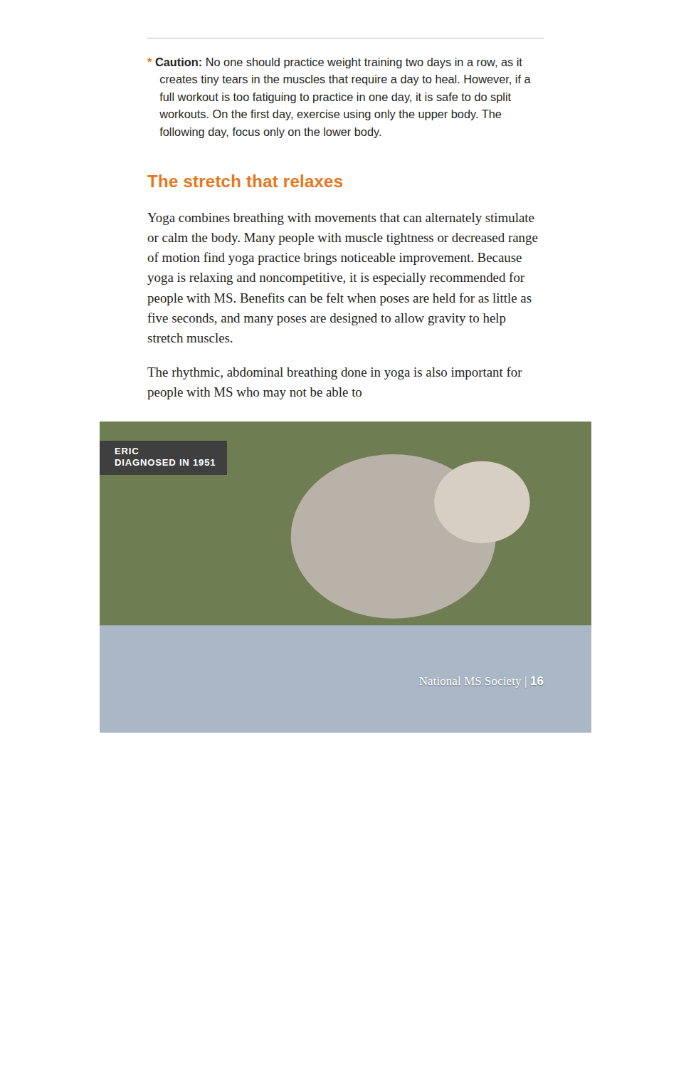* Caution: No one should practice weight training two days in a row, as it creates tiny tears in the muscles that require a day to heal. However, if a full workout is too fatiguing to practice in one day, it is safe to do split workouts. On the first day, exercise using only the upper body. The following day, focus only on the lower body.
The stretch that relaxes
Yoga combines breathing with movements that can alternately stimulate or calm the body. Many people with muscle tightness or decreased range of motion find yoga practice brings noticeable improvement. Because yoga is relaxing and noncompetitive, it is especially recommended for people with MS. Benefits can be felt when poses are held for as little as five seconds, and many poses are designed to allow gravity to help stretch muscles.
The rhythmic, abdominal breathing done in yoga is also important for people with MS who may not be able to
Eric
Diagnosed in 1951
National MS Society | 16